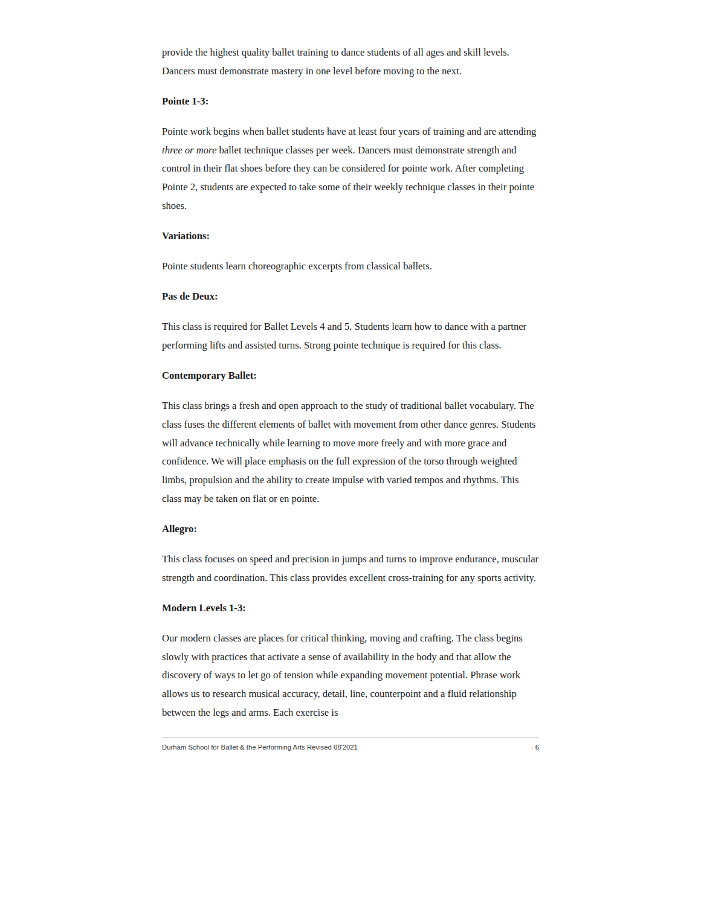provide the highest quality ballet training to dance students of all ages and skill levels. Dancers must demonstrate mastery in one level before moving to the next.
Pointe 1-3:
Pointe work begins when ballet students have at least four years of training and are attending three or more ballet technique classes per week. Dancers must demonstrate strength and control in their flat shoes before they can be considered for pointe work. After completing Pointe 2, students are expected to take some of their weekly technique classes in their pointe shoes.
Variations:
Pointe students learn choreographic excerpts from classical ballets.
Pas de Deux:
This class is required for Ballet Levels 4 and 5. Students learn how to dance with a partner performing lifts and assisted turns. Strong pointe technique is required for this class.
Contemporary Ballet:
This class brings a fresh and open approach to the study of traditional ballet vocabulary. The class fuses the different elements of ballet with movement from other dance genres. Students will advance technically while learning to move more freely and with more grace and confidence. We will place emphasis on the full expression of the torso through weighted limbs, propulsion and the ability to create impulse with varied tempos and rhythms. This class may be taken on flat or en pointe.
Allegro:
This class focuses on speed and precision in jumps and turns to improve endurance, muscular strength and coordination. This class provides excellent cross-training for any sports activity.
Modern Levels 1-3:
Our modern classes are places for critical thinking, moving and crafting. The class begins slowly with practices that activate a sense of availability in the body and that allow the discovery of ways to let go of tension while expanding movement potential. Phrase work allows us to research musical accuracy, detail, line, counterpoint and a fluid relationship between the legs and arms. Each exercise is
Durham School for Ballet & the Performing Arts Revised 08'2021 - 6